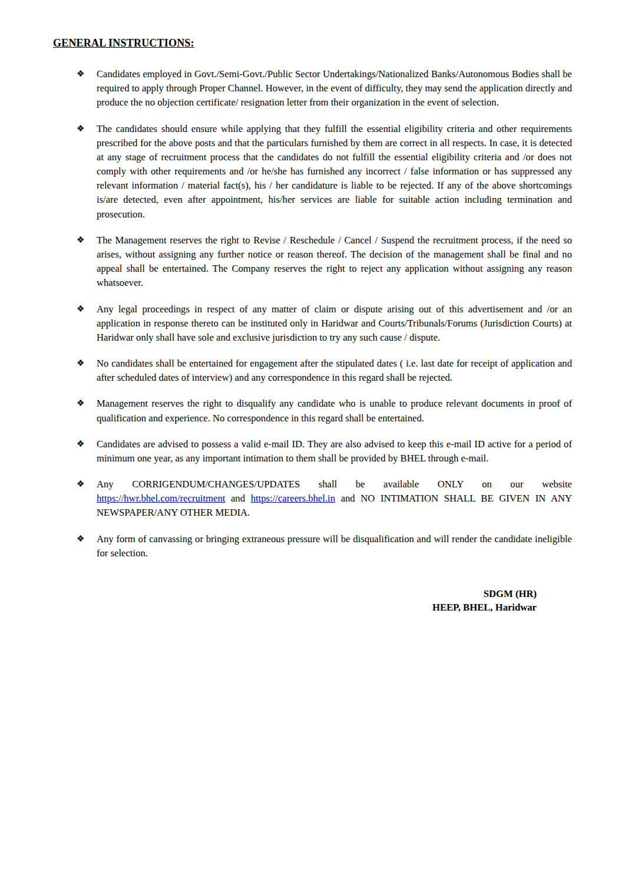GENERAL INSTRUCTIONS:
Candidates employed in Govt./Semi-Govt./Public Sector Undertakings/Nationalized Banks/Autonomous Bodies shall be required to apply through Proper Channel. However, in the event of difficulty, they may send the application directly and produce the no objection certificate/ resignation letter from their organization in the event of selection.
The candidates should ensure while applying that they fulfill the essential eligibility criteria and other requirements prescribed for the above posts and that the particulars furnished by them are correct in all respects. In case, it is detected at any stage of recruitment process that the candidates do not fulfill the essential eligibility criteria and /or does not comply with other requirements and /or he/she has furnished any incorrect / false information or has suppressed any relevant information / material fact(s), his / her candidature is liable to be rejected. If any of the above shortcomings is/are detected, even after appointment, his/her services are liable for suitable action including termination and prosecution.
The Management reserves the right to Revise / Reschedule / Cancel / Suspend the recruitment process, if the need so arises, without assigning any further notice or reason thereof. The decision of the management shall be final and no appeal shall be entertained. The Company reserves the right to reject any application without assigning any reason whatsoever.
Any legal proceedings in respect of any matter of claim or dispute arising out of this advertisement and /or an application in response thereto can be instituted only in Haridwar and Courts/Tribunals/Forums (Jurisdiction Courts) at Haridwar only shall have sole and exclusive jurisdiction to try any such cause / dispute.
No candidates shall be entertained for engagement after the stipulated dates ( i.e. last date for receipt of application and after scheduled dates of interview) and any correspondence in this regard shall be rejected.
Management reserves the right to disqualify any candidate who is unable to produce relevant documents in proof of qualification and experience. No correspondence in this regard shall be entertained.
Candidates are advised to possess a valid e-mail ID. They are also advised to keep this e-mail ID active for a period of minimum one year, as any important intimation to them shall be provided by BHEL through e-mail.
Any CORRIGENDUM/CHANGES/UPDATES shall be available ONLY on our website https://hwr.bhel.com/recruitment and https://careers.bhel.in and NO INTIMATION SHALL BE GIVEN IN ANY NEWSPAPER/ANY OTHER MEDIA.
Any form of canvassing or bringing extraneous pressure will be disqualification and will render the candidate ineligible for selection.
SDGM (HR)
HEEP, BHEL, Haridwar